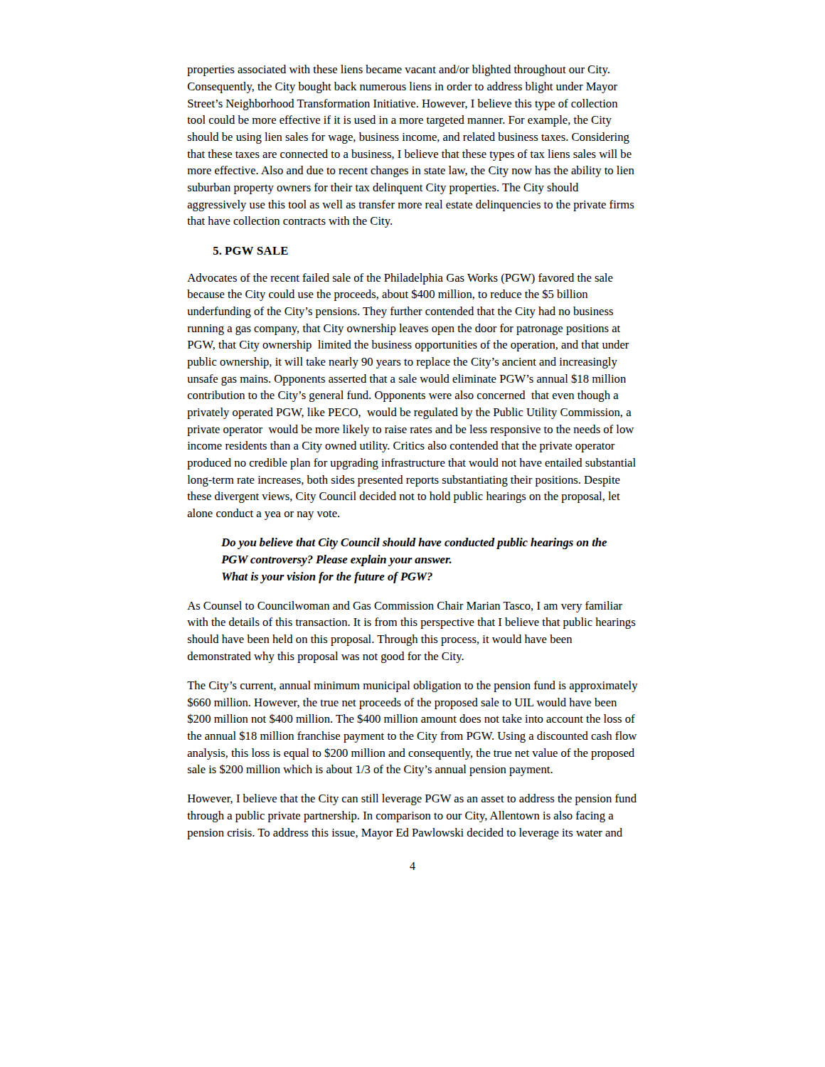properties associated with these liens became vacant and/or blighted throughout our City. Consequently, the City bought back numerous liens in order to address blight under Mayor Street’s Neighborhood Transformation Initiative. However, I believe this type of collection tool could be more effective if it is used in a more targeted manner. For example, the City should be using lien sales for wage, business income, and related business taxes. Considering that these taxes are connected to a business, I believe that these types of tax liens sales will be more effective. Also and due to recent changes in state law, the City now has the ability to lien suburban property owners for their tax delinquent City properties. The City should aggressively use this tool as well as transfer more real estate delinquencies to the private firms that have collection contracts with the City.
PGW SALE
Advocates of the recent failed sale of the Philadelphia Gas Works (PGW) favored the sale because the City could use the proceeds, about $400 million, to reduce the $5 billion underfunding of the City’s pensions. They further contended that the City had no business running a gas company, that City ownership leaves open the door for patronage positions at PGW, that City ownership limited the business opportunities of the operation, and that under public ownership, it will take nearly 90 years to replace the City’s ancient and increasingly unsafe gas mains. Opponents asserted that a sale would eliminate PGW’s annual $18 million contribution to the City’s general fund. Opponents were also concerned that even though a privately operated PGW, like PECO, would be regulated by the Public Utility Commission, a private operator would be more likely to raise rates and be less responsive to the needs of low income residents than a City owned utility. Critics also contended that the private operator produced no credible plan for upgrading infrastructure that would not have entailed substantial long-term rate increases, both sides presented reports substantiating their positions. Despite these divergent views, City Council decided not to hold public hearings on the proposal, let alone conduct a yea or nay vote.
Do you believe that City Council should have conducted public hearings on the PGW controversy? Please explain your answer. What is your vision for the future of PGW?
As Counsel to Councilwoman and Gas Commission Chair Marian Tasco, I am very familiar with the details of this transaction. It is from this perspective that I believe that public hearings should have been held on this proposal. Through this process, it would have been demonstrated why this proposal was not good for the City.
The City’s current, annual minimum municipal obligation to the pension fund is approximately $660 million. However, the true net proceeds of the proposed sale to UIL would have been $200 million not $400 million. The $400 million amount does not take into account the loss of the annual $18 million franchise payment to the City from PGW. Using a discounted cash flow analysis, this loss is equal to $200 million and consequently, the true net value of the proposed sale is $200 million which is about 1/3 of the City’s annual pension payment.
However, I believe that the City can still leverage PGW as an asset to address the pension fund through a public private partnership. In comparison to our City, Allentown is also facing a pension crisis. To address this issue, Mayor Ed Pawlowski decided to leverage its water and
4